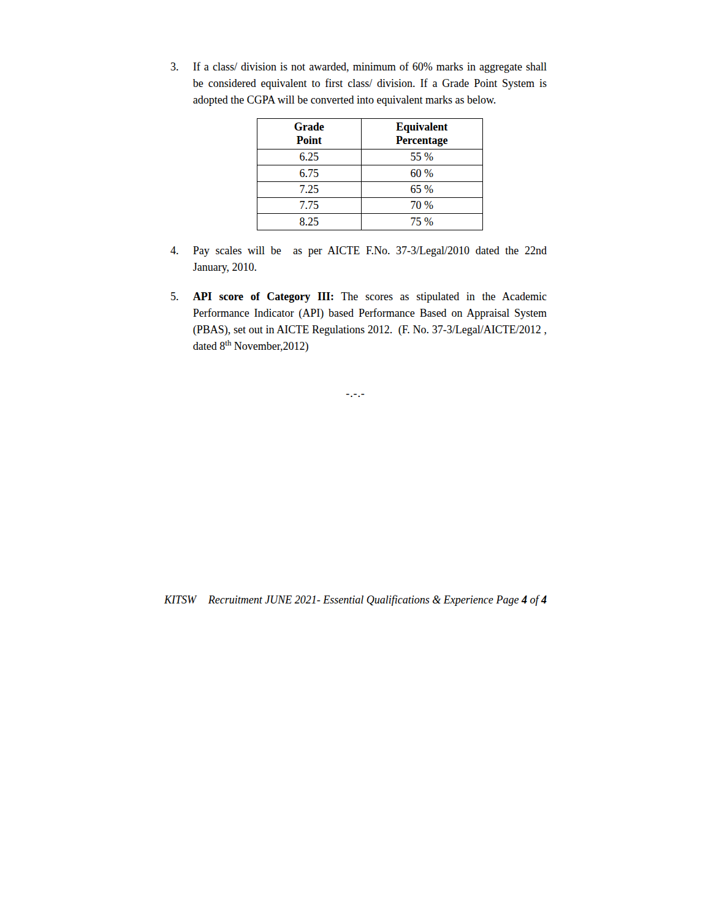3. If a class/ division is not awarded, minimum of 60% marks in aggregate shall be considered equivalent to first class/ division. If a Grade Point System is adopted the CGPA will be converted into equivalent marks as below.
| Grade Point | Equivalent Percentage |
| --- | --- |
| 6.25 | 55 % |
| 6.75 | 60 % |
| 7.25 | 65 % |
| 7.75 | 70 % |
| 8.25 | 75 % |
4. Pay scales will be as per AICTE F.No. 37-3/Legal/2010 dated the 22nd January, 2010.
5. API score of Category III: The scores as stipulated in the Academic Performance Indicator (API) based Performance Based on Appraisal System (PBAS), set out in AICTE Regulations 2012. (F. No. 37-3/Legal/AICTE/2012 , dated 8th November,2012)
-.-.-
KITSW Recruitment JUNE 2021- Essential Qualifications & Experience
Page 4 of 4